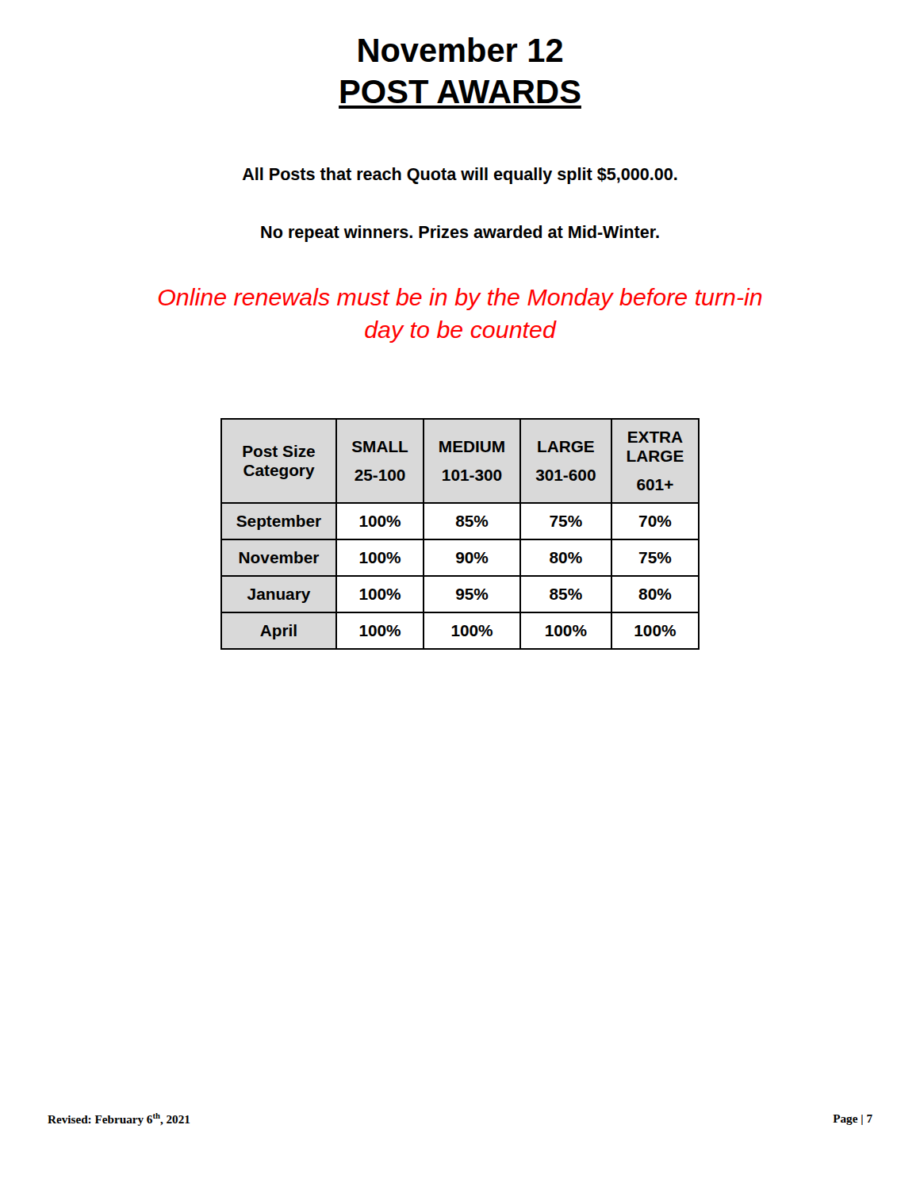November 12
POST AWARDS
All Posts that reach Quota will equally split $5,000.00.
No repeat winners. Prizes awarded at Mid-Winter.
Online renewals must be in by the Monday before turn-in day to be counted
| Post Size Category | SMALL 25-100 | MEDIUM 101-300 | LARGE 301-600 | EXTRA LARGE 601+ |
| --- | --- | --- | --- | --- |
| September | 100% | 85% | 75% | 70% |
| November | 100% | 90% | 80% | 75% |
| January | 100% | 95% | 85% | 80% |
| April | 100% | 100% | 100% | 100% |
Revised: February 6th, 2021 Page | 7